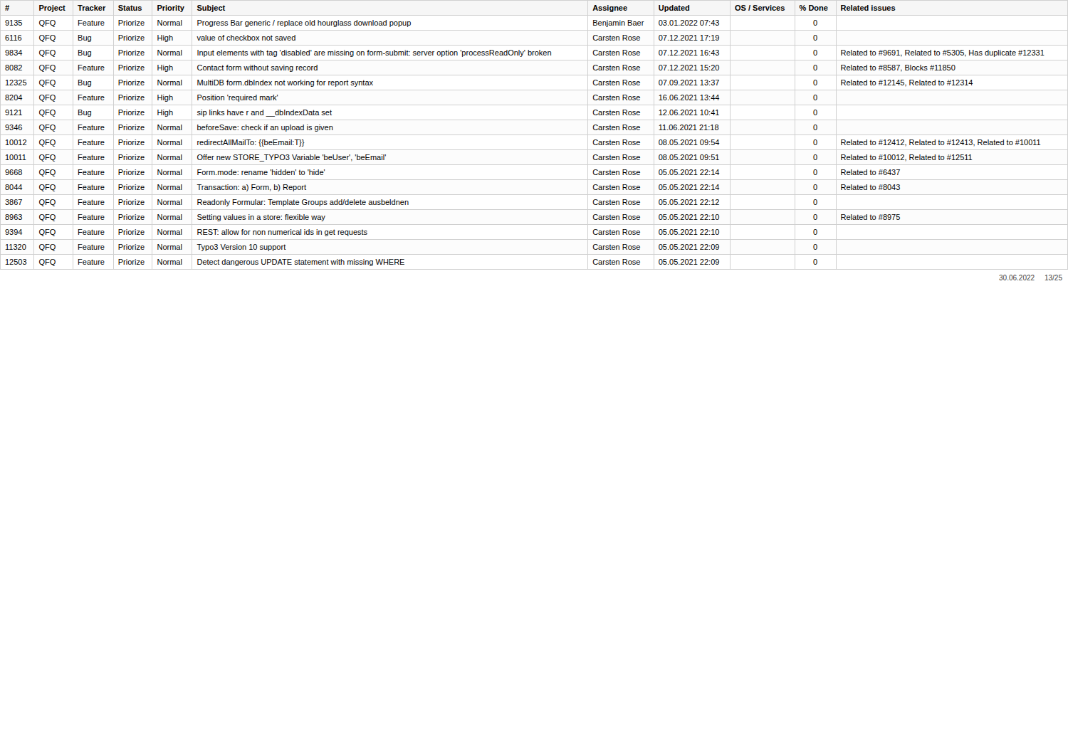| # | Project | Tracker | Status | Priority | Subject | Assignee | Updated | OS / Services | % Done | Related issues |
| --- | --- | --- | --- | --- | --- | --- | --- | --- | --- | --- |
| 9135 | QFQ | Feature | Priorize | Normal | Progress Bar generic / replace old hourglass download popup | Benjamin Baer | 03.01.2022 07:43 | | 0 | |
| 6116 | QFQ | Bug | Priorize | High | value of checkbox not saved | Carsten Rose | 07.12.2021 17:19 | | 0 | |
| 9834 | QFQ | Bug | Priorize | Normal | Input elements with tag 'disabled' are missing on form-submit: server option 'processReadOnly' broken | Carsten Rose | 07.12.2021 16:43 | | 0 | Related to #9691, Related to #5305, Has duplicate #12331 |
| 8082 | QFQ | Feature | Priorize | High | Contact form without saving record | Carsten Rose | 07.12.2021 15:20 | | 0 | Related to #8587, Blocks #11850 |
| 12325 | QFQ | Bug | Priorize | Normal | MultiDB form.dbIndex not working for report syntax | Carsten Rose | 07.09.2021 13:37 | | 0 | Related to #12145, Related to #12314 |
| 8204 | QFQ | Feature | Priorize | High | Position 'required mark' | Carsten Rose | 16.06.2021 13:44 | | 0 | |
| 9121 | QFQ | Bug | Priorize | High | sip links have r and __dbIndexData set | Carsten Rose | 12.06.2021 10:41 | | 0 | |
| 9346 | QFQ | Feature | Priorize | Normal | beforeSave: check if an upload is given | Carsten Rose | 11.06.2021 21:18 | | 0 | |
| 10012 | QFQ | Feature | Priorize | Normal | redirectAllMailTo: {{beEmail:T}} | Carsten Rose | 08.05.2021 09:54 | | 0 | Related to #12412, Related to #12413, Related to #10011 |
| 10011 | QFQ | Feature | Priorize | Normal | Offer new STORE_TYPO3 Variable 'beUser', 'beEmail' | Carsten Rose | 08.05.2021 09:51 | | 0 | Related to #10012, Related to #12511 |
| 9668 | QFQ | Feature | Priorize | Normal | Form.mode: rename 'hidden' to 'hide' | Carsten Rose | 05.05.2021 22:14 | | 0 | Related to #6437 |
| 8044 | QFQ | Feature | Priorize | Normal | Transaction: a) Form, b) Report | Carsten Rose | 05.05.2021 22:14 | | 0 | Related to #8043 |
| 3867 | QFQ | Feature | Priorize | Normal | Readonly Formular: Template Groups add/delete ausbeldnen | Carsten Rose | 05.05.2021 22:12 | | 0 | |
| 8963 | QFQ | Feature | Priorize | Normal | Setting values in a store: flexible way | Carsten Rose | 05.05.2021 22:10 | | 0 | Related to #8975 |
| 9394 | QFQ | Feature | Priorize | Normal | REST: allow for non numerical ids in get requests | Carsten Rose | 05.05.2021 22:10 | | 0 | |
| 11320 | QFQ | Feature | Priorize | Normal | Typo3 Version 10 support | Carsten Rose | 05.05.2021 22:09 | | 0 | |
| 12503 | QFQ | Feature | Priorize | Normal | Detect dangerous UPDATE statement with missing WHERE | Carsten Rose | 05.05.2021 22:09 | | 0 | |
30.06.2022 13/25